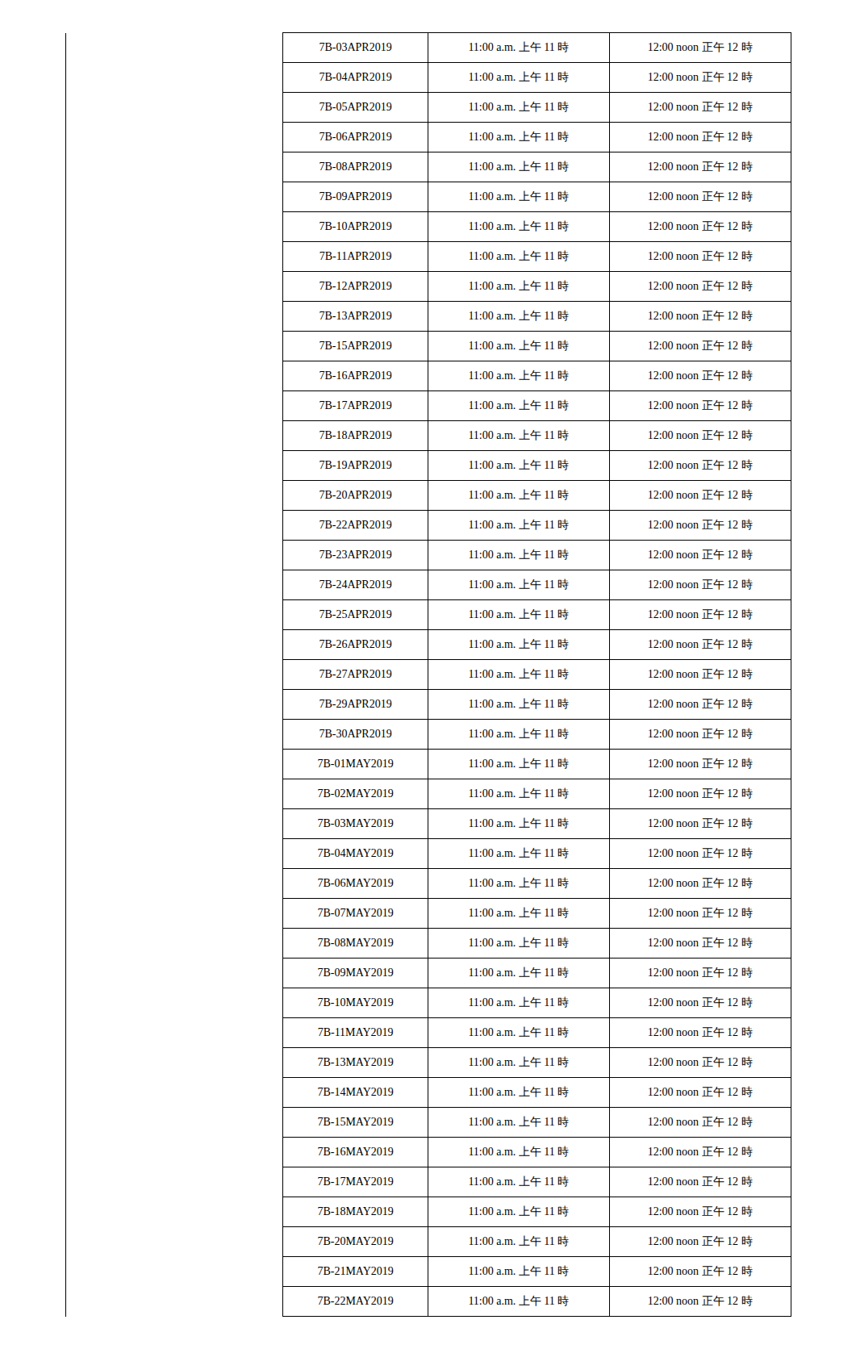| | 7B-03APR2019 | 11:00 a.m. 上午 11 時 | 12:00 noon 正午 12 時 |
| 7B-04APR2019 | 11:00 a.m. 上午 11 時 | 12:00 noon 正午 12 時 |
| 7B-05APR2019 | 11:00 a.m. 上午 11 時 | 12:00 noon 正午 12 時 |
| 7B-06APR2019 | 11:00 a.m. 上午 11 時 | 12:00 noon 正午 12 時 |
| 7B-08APR2019 | 11:00 a.m. 上午 11 時 | 12:00 noon 正午 12 時 |
| 7B-09APR2019 | 11:00 a.m. 上午 11 時 | 12:00 noon 正午 12 時 |
| 7B-10APR2019 | 11:00 a.m. 上午 11 時 | 12:00 noon 正午 12 時 |
| 7B-11APR2019 | 11:00 a.m. 上午 11 時 | 12:00 noon 正午 12 時 |
| 7B-12APR2019 | 11:00 a.m. 上午 11 時 | 12:00 noon 正午 12 時 |
| 7B-13APR2019 | 11:00 a.m. 上午 11 時 | 12:00 noon 正午 12 時 |
| 7B-15APR2019 | 11:00 a.m. 上午 11 時 | 12:00 noon 正午 12 時 |
| 7B-16APR2019 | 11:00 a.m. 上午 11 時 | 12:00 noon 正午 12 時 |
| 7B-17APR2019 | 11:00 a.m. 上午 11 時 | 12:00 noon 正午 12 時 |
| 7B-18APR2019 | 11:00 a.m. 上午 11 時 | 12:00 noon 正午 12 時 |
| 7B-19APR2019 | 11:00 a.m. 上午 11 時 | 12:00 noon 正午 12 時 |
| 7B-20APR2019 | 11:00 a.m. 上午 11 時 | 12:00 noon 正午 12 時 |
| 7B-22APR2019 | 11:00 a.m. 上午 11 時 | 12:00 noon 正午 12 時 |
| 7B-23APR2019 | 11:00 a.m. 上午 11 時 | 12:00 noon 正午 12 時 |
| 7B-24APR2019 | 11:00 a.m. 上午 11 時 | 12:00 noon 正午 12 時 |
| 7B-25APR2019 | 11:00 a.m. 上午 11 時 | 12:00 noon 正午 12 時 |
| 7B-26APR2019 | 11:00 a.m. 上午 11 時 | 12:00 noon 正午 12 時 |
| 7B-27APR2019 | 11:00 a.m. 上午 11 時 | 12:00 noon 正午 12 時 |
| 7B-29APR2019 | 11:00 a.m. 上午 11 時 | 12:00 noon 正午 12 時 |
| 7B-30APR2019 | 11:00 a.m. 上午 11 時 | 12:00 noon 正午 12 時 |
| 7B-01MAY2019 | 11:00 a.m. 上午 11 時 | 12:00 noon 正午 12 時 |
| 7B-02MAY2019 | 11:00 a.m. 上午 11 時 | 12:00 noon 正午 12 時 |
| 7B-03MAY2019 | 11:00 a.m. 上午 11 時 | 12:00 noon 正午 12 時 |
| 7B-04MAY2019 | 11:00 a.m. 上午 11 時 | 12:00 noon 正午 12 時 |
| 7B-06MAY2019 | 11:00 a.m. 上午 11 時 | 12:00 noon 正午 12 時 |
| 7B-07MAY2019 | 11:00 a.m. 上午 11 時 | 12:00 noon 正午 12 時 |
| 7B-08MAY2019 | 11:00 a.m. 上午 11 時 | 12:00 noon 正午 12 時 |
| 7B-09MAY2019 | 11:00 a.m. 上午 11 時 | 12:00 noon 正午 12 時 |
| 7B-10MAY2019 | 11:00 a.m. 上午 11 時 | 12:00 noon 正午 12 時 |
| 7B-11MAY2019 | 11:00 a.m. 上午 11 時 | 12:00 noon 正午 12 時 |
| 7B-13MAY2019 | 11:00 a.m. 上午 11 時 | 12:00 noon 正午 12 時 |
| 7B-14MAY2019 | 11:00 a.m. 上午 11 時 | 12:00 noon 正午 12 時 |
| 7B-15MAY2019 | 11:00 a.m. 上午 11 時 | 12:00 noon 正午 12 時 |
| 7B-16MAY2019 | 11:00 a.m. 上午 11 時 | 12:00 noon 正午 12 時 |
| 7B-17MAY2019 | 11:00 a.m. 上午 11 時 | 12:00 noon 正午 12 時 |
| 7B-18MAY2019 | 11:00 a.m. 上午 11 時 | 12:00 noon 正午 12 時 |
| 7B-20MAY2019 | 11:00 a.m. 上午 11 時 | 12:00 noon 正午 12 時 |
| 7B-21MAY2019 | 11:00 a.m. 上午 11 時 | 12:00 noon 正午 12 時 |
| 7B-22MAY2019 | 11:00 a.m. 上午 11 時 | 12:00 noon 正午 12 時 |